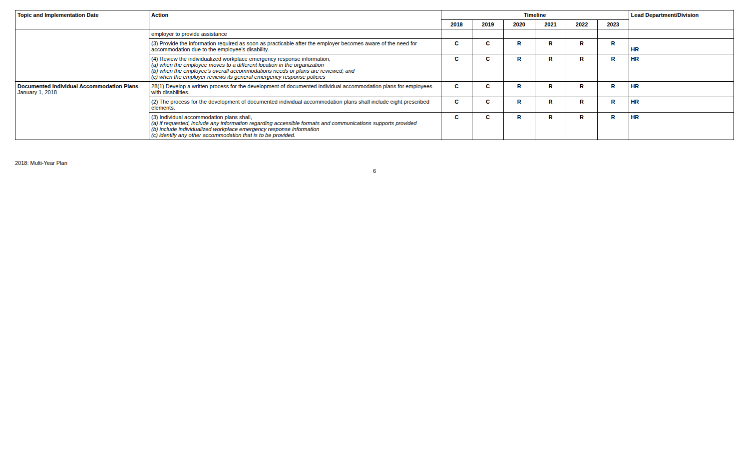| Topic and Implementation Date | Action | Timeline | Lead Department/Division |
| --- | --- | --- | --- |
| 2018 | 2019 | 2020 | 2021 | 2022 | 2023 |
| | employer to provide assistance | | | | | | | |
| | (3) Provide the information required as soon as practicable after the employer becomes aware of the need for accommodation due to the employee's disability. | C | C | R | R | R | R | HR |
| | (4) Review the individualized workplace emergency response information, (a) when the employee moves to a different location in the organization (b) when the employee's overall accommodations needs or plans are reviewed; and (c) when the employer reviews its general emergency response policies | C | C | R | R | R | R | HR |
| Documented Individual Accommodation Plans January 1, 2018 | 28(1) Develop a written process for the development of documented individual accommodation plans for employees with disabilities. | C | C | R | R | R | R | HR |
| (2) The process for the development of documented individual accommodation plans shall include eight prescribed elements. | C | C | R | R | R | R | HR |
| (3) Individual accommodation plans shall, (a) if requested, include any information regarding accessible formats and communications supports provided (b) include individualized workplace emergency response information (c) identify any other accommodation that is to be provided. | C | C | R | R | R | R | HR |
2018: Multi-Year Plan
6